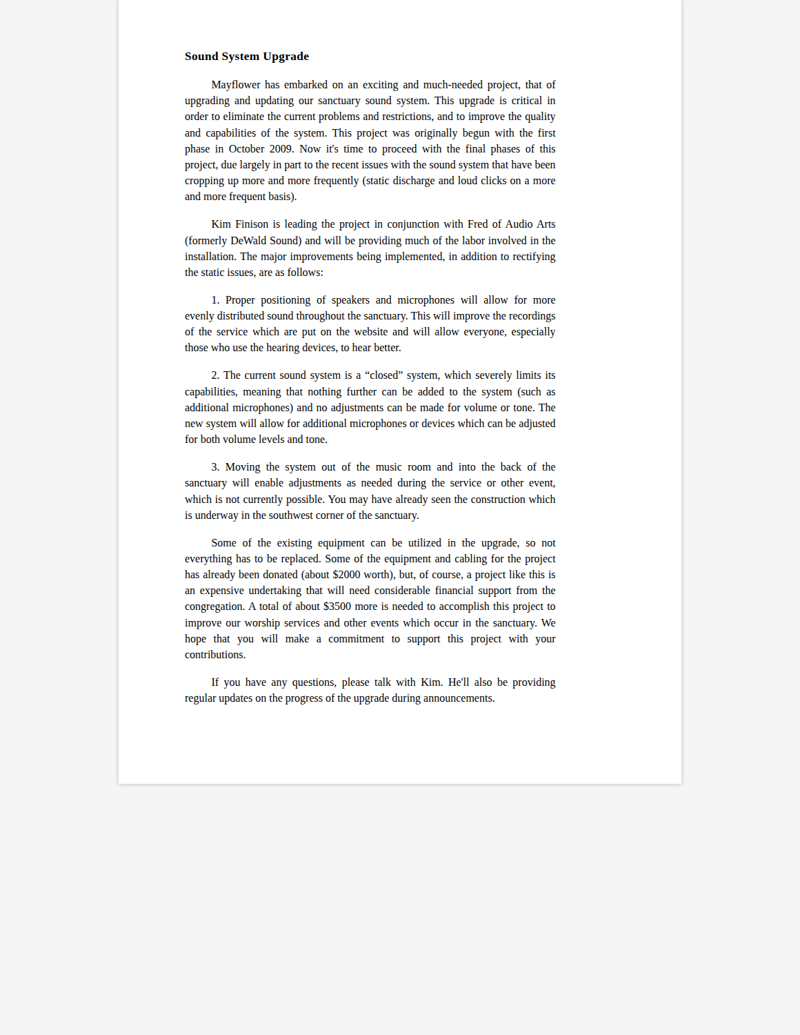Sound System Upgrade
Mayflower has embarked on an exciting and much-needed project, that of upgrading and updating our sanctuary sound system. This upgrade is critical in order to eliminate the current problems and restrictions, and to improve the quality and capabilities of the system. This project was originally begun with the first phase in October 2009. Now it's time to proceed with the final phases of this project, due largely in part to the recent issues with the sound system that have been cropping up more and more frequently (static discharge and loud clicks on a more and more frequent basis).
Kim Finison is leading the project in conjunction with Fred of Audio Arts (formerly DeWald Sound) and will be providing much of the labor involved in the installation. The major improvements being implemented, in addition to rectifying the static issues, are as follows:
1. Proper positioning of speakers and microphones will allow for more evenly distributed sound throughout the sanctuary. This will improve the recordings of the service which are put on the website and will allow everyone, especially those who use the hearing devices, to hear better.
2. The current sound system is a “closed” system, which severely limits its capabilities, meaning that nothing further can be added to the system (such as additional microphones) and no adjustments can be made for volume or tone. The new system will allow for additional microphones or devices which can be adjusted for both volume levels and tone.
3. Moving the system out of the music room and into the back of the sanctuary will enable adjustments as needed during the service or other event, which is not currently possible. You may have already seen the construction which is underway in the southwest corner of the sanctuary.
Some of the existing equipment can be utilized in the upgrade, so not everything has to be replaced. Some of the equipment and cabling for the project has already been donated (about $2000 worth), but, of course, a project like this is an expensive undertaking that will need considerable financial support from the congregation. A total of about $3500 more is needed to accomplish this project to improve our worship services and other events which occur in the sanctuary. We hope that you will make a commitment to support this project with your contributions.
If you have any questions, please talk with Kim. He'll also be providing regular updates on the progress of the upgrade during announcements.